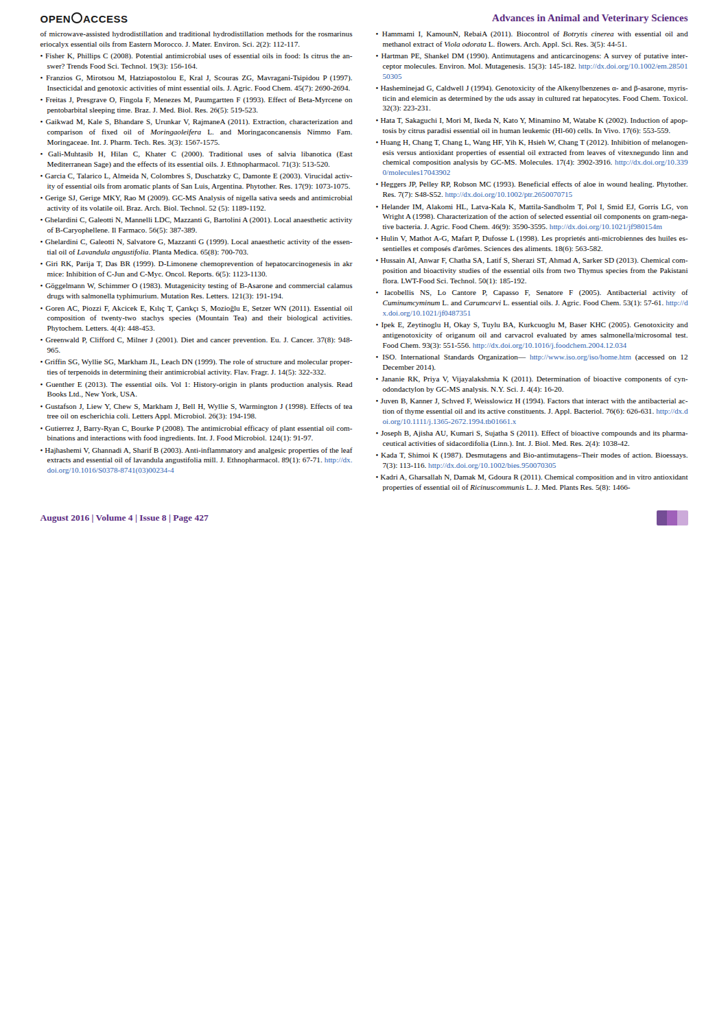OPEN ACCESS
Advances in Animal and Veterinary Sciences
of microwave-assisted hydrodistillation and traditional hydrodistillation methods for the rosmarinus eriocalyx essential oils from Eastern Morocco. J. Mater. Environ. Sci. 2(2): 112-117.
Fisher K, Phillips C (2008). Potential antimicrobial uses of essential oils in food: Is citrus the answer? Trends Food Sci. Technol. 19(3): 156-164.
Franzios G, Mirotsou M, Hatziapostolou E, Kral J, Scouras ZG, Mavragani-Tsipidou P (1997). Insecticidal and genotoxic activities of mint essential oils. J. Agric. Food Chem. 45(7): 2690-2694.
Freitas J, Presgrave O, Fingola F, Menezes M, Paumgartten F (1993). Effect of Beta-Myrcene on pentobarbital sleeping time. Braz. J. Med. Biol. Res. 26(5): 519-523.
Gaikwad M, Kale S, Bhandare S, Urunkar V, RajmaneA (2011). Extraction, characterization and comparison of fixed oil of Moringaoleifera L. and Moringaconcanensis Nimmo Fam. Moringaceae. Int. J. Pharm. Tech. Res. 3(3): 1567-1575.
Gali-Muhtasib H, Hilan C, Khater C (2000). Traditional uses of salvia libanotica (East Mediterranean Sage) and the effects of its essential oils. J. Ethnopharmacol. 71(3): 513-520.
Garcia C, Talarico L, Almeida N, Colombres S, Duschatzky C, Damonte E (2003). Virucidal activity of essential oils from aromatic plants of San Luis, Argentina. Phytother. Res. 17(9): 1073-1075.
Gerige SJ, Gerige MKY, Rao M (2009). GC-MS Analysis of nigella sativa seeds and antimicrobial activity of its volatile oil. Braz. Arch. Biol. Technol. 52 (5): 1189-1192.
Ghelardini C, Galeotti N, Mannelli LDC, Mazzanti G, Bartolini A (2001). Local anaesthetic activity of B-Caryophellene. Il Farmaco. 56(5): 387-389.
Ghelardini C, Galeotti N, Salvatore G, Mazzanti G (1999). Local anaesthetic activity of the essential oil of Lavandula angustifolia. Planta Medica. 65(8): 700-703.
Giri RK, Parija T, Das BR (1999). D-Limonene chemoprevention of hepatocarcinogenesis in akr mice: Inhibition of C-Jun and C-Myc. Oncol. Reports. 6(5): 1123-1130.
Göggelmann W, Schimmer O (1983). Mutagenicity testing of B-Asarone and commercial calamus drugs with salmonella typhimurium. Mutation Res. Letters. 121(3): 191-194.
Goren AC, Piozzi F, Akcicek E, Kılıç T, Çarıkçı S, Mozioğlu E, Setzer WN (2011). Essential oil composition of twenty-two stachys species (Mountain Tea) and their biological activities. Phytochem. Letters. 4(4): 448-453.
Greenwald P, Clifford C, Milner J (2001). Diet and cancer prevention. Eu. J. Cancer. 37(8): 948-965.
Griffin SG, Wyllie SG, Markham JL, Leach DN (1999). The role of structure and molecular properties of terpenoids in determining their antimicrobial activity. Flav. Fragr. J. 14(5): 322-332.
Guenther E (2013). The essential oils. Vol 1: History-origin in plants production analysis. Read Books Ltd., New York, USA.
Gustafson J, Liew Y, Chew S, Markham J, Bell H, Wyllie S, Warmington J (1998). Effects of tea tree oil on escherichia coli. Letters Appl. Microbiol. 26(3): 194-198.
Gutierrez J, Barry-Ryan C, Bourke P (2008). The antimicrobial efficacy of plant essential oil combinations and interactions with food ingredients. Int. J. Food Microbiol. 124(1): 91-97.
Hajhashemi V, Ghannadi A, Sharif B (2003). Anti-inflammatory and analgesic properties of the leaf extracts and essential oil of lavandula angustifolia mill. J. Ethnopharmacol. 89(1): 67-71. http://dx.doi.org/10.1016/S0378-8741(03)00234-4
Hammami I, KamounN, RebaiA (2011). Biocontrol of Botrytis cinerea with essential oil and methanol extract of Viola odorata L. flowers. Arch. Appl. Sci. Res. 3(5): 44-51.
Hartman PE, Shankel DM (1990). Antimutagens and anticarcinogens: A survey of putative interceptor molecules. Environ. Mol. Mutagenesis. 15(3): 145-182. http://dx.doi.org/10.1002/em.2850150305
Hasheminejad G, Caldwell J (1994). Genotoxicity of the Alkenylbenzenes α- and β-asarone, myristicin and elemicin as determined by the uds assay in cultured rat hepatocytes. Food Chem. Toxicol. 32(3): 223-231.
Hata T, Sakaguchi I, Mori M, Ikeda N, Kato Y, Minamino M, Watabe K (2002). Induction of apoptosis by citrus paradisi essential oil in human leukemic (Hl-60) cells. In Vivo. 17(6): 553-559.
Huang H, Chang T, Chang L, Wang HF, Yih K, Hsieh W, Chang T (2012). Inhibition of melanogenesis versus antioxidant properties of essential oil extracted from leaves of vitexnegundo linn and chemical composition analysis by GC-MS. Molecules. 17(4): 3902-3916. http://dx.doi.org/10.3390/molecules17043902
Heggers JP, Pelley RP, Robson MC (1993). Beneficial effects of aloe in wound healing. Phytother. Res. 7(7): S48-S52. http://dx.doi.org/10.1002/ptr.2650070715
Helander IM, Alakomi HL, Latva-Kala K, Mattila-Sandholm T, Pol I, Smid EJ, Gorris LG, von Wright A (1998). Characterization of the action of selected essential oil components on gram-negative bacteria. J. Agric. Food Chem. 46(9): 3590-3595. http://dx.doi.org/10.1021/jf980154m
Hulin V, Mathot A-G, Mafart P, Dufosse L (1998). Les proprietés anti-microbiennes des huiles essentielles et composés d'arômes. Sciences des aliments. 18(6): 563-582.
Hussain AI, Anwar F, Chatha SA, Latif S, Sherazi ST, Ahmad A, Sarker SD (2013). Chemical composition and bioactivity studies of the essential oils from two Thymus species from the Pakistani flora. LWT-Food Sci. Technol. 50(1): 185-192.
Iacobellis NS, Lo Cantore P, Capasso F, Senatore F (2005). Antibacterial activity of Cuminumcyminum L. and Carumcarvi L. essential oils. J. Agric. Food Chem. 53(1): 57-61. http://dx.doi.org/10.1021/jf0487351
Ipek E, Zeytinoglu H, Okay S, Tuylu BA, Kurkcuoglu M, Baser KHC (2005). Genotoxicity and antigenotoxicity of origanum oil and carvacrol evaluated by ames salmonella/microsomal test. Food Chem. 93(3): 551-556. http://dx.doi.org/10.1016/j.foodchem.2004.12.034
ISO. International Standards Organization— http://www.iso.org/iso/home.htm (accessed on 12 December 2014).
Jananie RK, Priya V, Vijayalakshmia K (2011). Determination of bioactive components of cynodondactylon by GC-MS analysis. N.Y. Sci. J. 4(4): 16-20.
Juven B, Kanner J, Schved F, Weisslowicz H (1994). Factors that interact with the antibacterial action of thyme essential oil and its active constituents. J. Appl. Bacteriol. 76(6): 626-631. http://dx.doi.org/10.1111/j.1365-2672.1994.tb01661.x
Joseph B, Ajisha AU, Kumari S, Sujatha S (2011). Effect of bioactive compounds and its pharmaceutical activities of sidacordifolia (Linn.). Int. J. Biol. Med. Res. 2(4): 1038-42.
Kada T, Shimoi K (1987). Desmutagens and Bio-antimutagens–Their modes of action. Bioessays. 7(3): 113-116. http://dx.doi.org/10.1002/bies.950070305
Kadri A, Gharsallah N, Damak M, Gdoura R (2011). Chemical composition and in vitro antioxidant properties of essential oil of Ricinuscommunis L. J. Med. Plants Res. 5(8): 1466-
August 2016 | Volume 4 | Issue 8 | Page 427